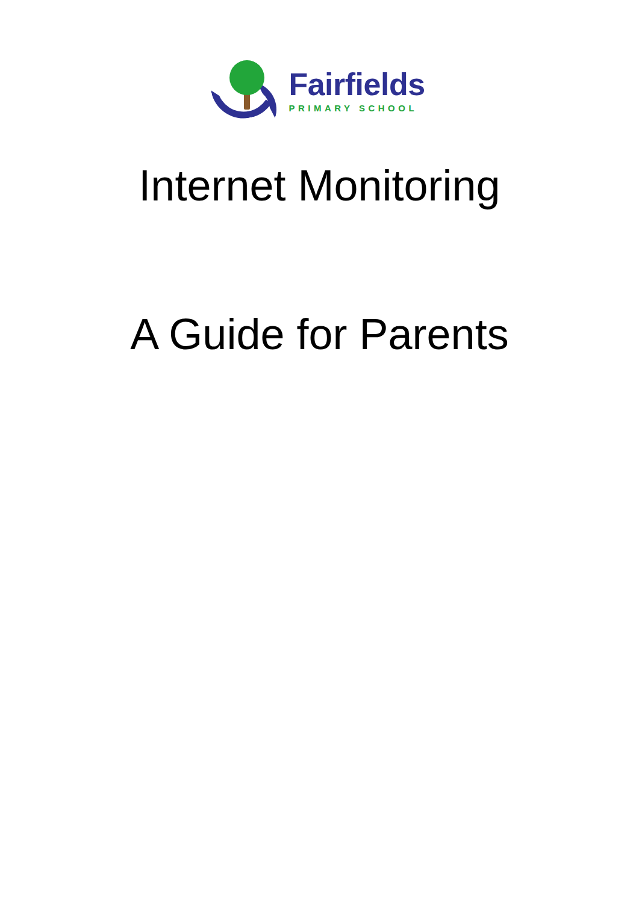Fairfields
PRIMARY SCHOOL
Internet Monitoring
A Guide for Parents